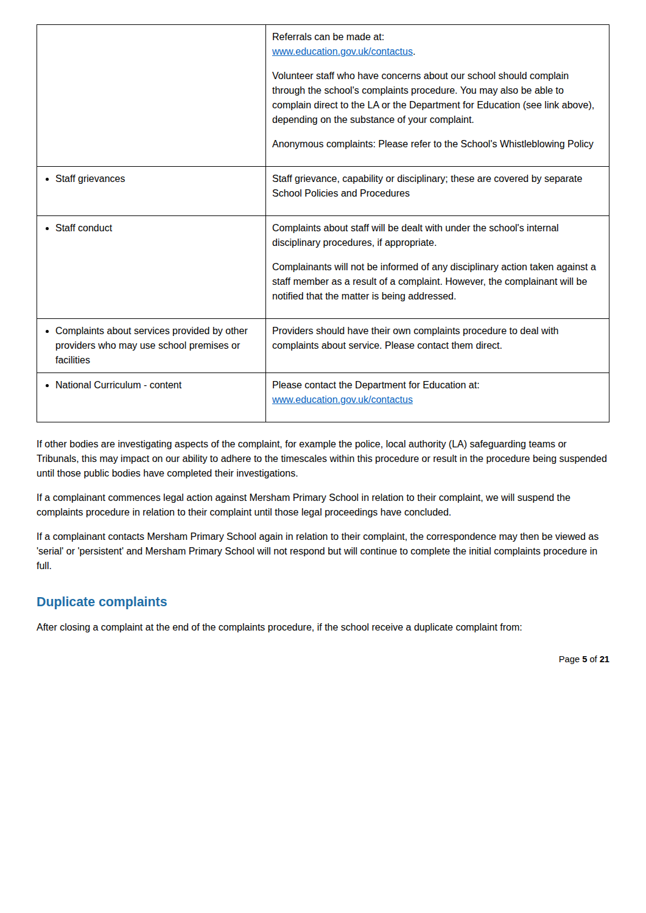| | Referrals can be made at: www.education.gov.uk/contactus . Volunteer staff who have concerns about our school should complain through the school's complaints procedure. You may also be able to complain direct to the LA or the Department for Education (see link above), depending on the substance of your complaint. Anonymous complaints: Please refer to the School's Whistleblowing Policy |
| Staff grievances | Staff grievance, capability or disciplinary; these are covered by separate School Policies and Procedures |
| Staff conduct | Complaints about staff will be dealt with under the school's internal disciplinary procedures, if appropriate. Complainants will not be informed of any disciplinary action taken against a staff member as a result of a complaint. However, the complainant will be notified that the matter is being addressed. |
| Complaints about services provided by other providers who may use school premises or facilities | Providers should have their own complaints procedure to deal with complaints about service. Please contact them direct. |
| National Curriculum - content | Please contact the Department for Education at: www.education.gov.uk/contactus |
If other bodies are investigating aspects of the complaint, for example the police, local authority (LA) safeguarding teams or Tribunals, this may impact on our ability to adhere to the timescales within this procedure or result in the procedure being suspended until those public bodies have completed their investigations.
If a complainant commences legal action against Mersham Primary School in relation to their complaint, we will suspend the complaints procedure in relation to their complaint until those legal proceedings have concluded.
If a complainant contacts Mersham Primary School again in relation to their complaint, the correspondence may then be viewed as 'serial' or 'persistent' and Mersham Primary School will not respond but will continue to complete the initial complaints procedure in full.
Duplicate complaints
After closing a complaint at the end of the complaints procedure, if the school receive a duplicate complaint from:
Page 5 of 21